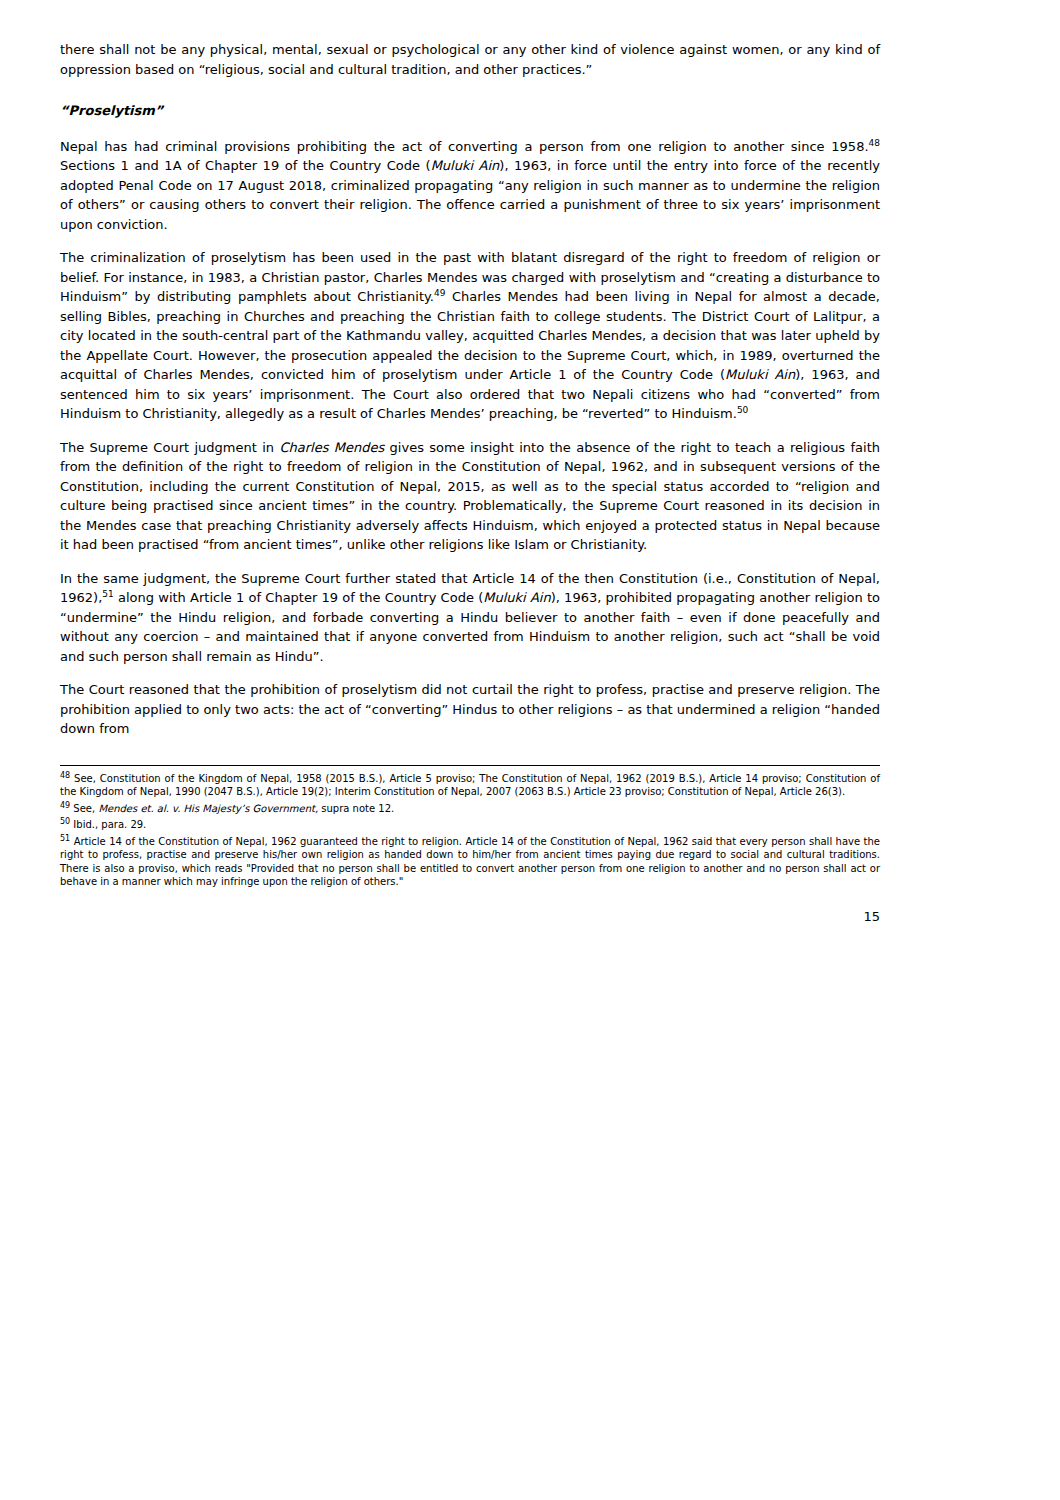there shall not be any physical, mental, sexual or psychological or any other kind of violence against women, or any kind of oppression based on “religious, social and cultural tradition, and other practices.”
“Proselytism”
Nepal has had criminal provisions prohibiting the act of converting a person from one religion to another since 1958.48 Sections 1 and 1A of Chapter 19 of the Country Code (Muluki Ain), 1963, in force until the entry into force of the recently adopted Penal Code on 17 August 2018, criminalized propagating “any religion in such manner as to undermine the religion of others” or causing others to convert their religion. The offence carried a punishment of three to six years’ imprisonment upon conviction.
The criminalization of proselytism has been used in the past with blatant disregard of the right to freedom of religion or belief. For instance, in 1983, a Christian pastor, Charles Mendes was charged with proselytism and “creating a disturbance to Hinduism” by distributing pamphlets about Christianity.49 Charles Mendes had been living in Nepal for almost a decade, selling Bibles, preaching in Churches and preaching the Christian faith to college students. The District Court of Lalitpur, a city located in the south-central part of the Kathmandu valley, acquitted Charles Mendes, a decision that was later upheld by the Appellate Court. However, the prosecution appealed the decision to the Supreme Court, which, in 1989, overturned the acquittal of Charles Mendes, convicted him of proselytism under Article 1 of the Country Code (Muluki Ain), 1963, and sentenced him to six years’ imprisonment. The Court also ordered that two Nepali citizens who had “converted” from Hinduism to Christianity, allegedly as a result of Charles Mendes’ preaching, be “reverted” to Hinduism.50
The Supreme Court judgment in Charles Mendes gives some insight into the absence of the right to teach a religious faith from the definition of the right to freedom of religion in the Constitution of Nepal, 1962, and in subsequent versions of the Constitution, including the current Constitution of Nepal, 2015, as well as to the special status accorded to “religion and culture being practised since ancient times” in the country. Problematically, the Supreme Court reasoned in its decision in the Mendes case that preaching Christianity adversely affects Hinduism, which enjoyed a protected status in Nepal because it had been practised “from ancient times”, unlike other religions like Islam or Christianity.
In the same judgment, the Supreme Court further stated that Article 14 of the then Constitution (i.e., Constitution of Nepal, 1962),51 along with Article 1 of Chapter 19 of the Country Code (Muluki Ain), 1963, prohibited propagating another religion to “undermine” the Hindu religion, and forbade converting a Hindu believer to another faith – even if done peacefully and without any coercion – and maintained that if anyone converted from Hinduism to another religion, such act “shall be void and such person shall remain as Hindu”.
The Court reasoned that the prohibition of proselytism did not curtail the right to profess, practise and preserve religion. The prohibition applied to only two acts: the act of “converting” Hindus to other religions – as that undermined a religion “handed down from
48 See, Constitution of the Kingdom of Nepal, 1958 (2015 B.S.), Article 5 proviso; The Constitution of Nepal, 1962 (2019 B.S.), Article 14 proviso; Constitution of the Kingdom of Nepal, 1990 (2047 B.S.), Article 19(2); Interim Constitution of Nepal, 2007 (2063 B.S.) Article 23 proviso; Constitution of Nepal, Article 26(3).
49 See, Mendes et. al. v. His Majesty’s Government, supra note 12.
50 Ibid., para. 29.
51 Article 14 of the Constitution of Nepal, 1962 guaranteed the right to religion. Article 14 of the Constitution of Nepal, 1962 said that every person shall have the right to profess, practise and preserve his/her own religion as handed down to him/her from ancient times paying due regard to social and cultural traditions. There is also a proviso, which reads "Provided that no person shall be entitled to convert another person from one religion to another and no person shall act or behave in a manner which may infringe upon the religion of others."
15